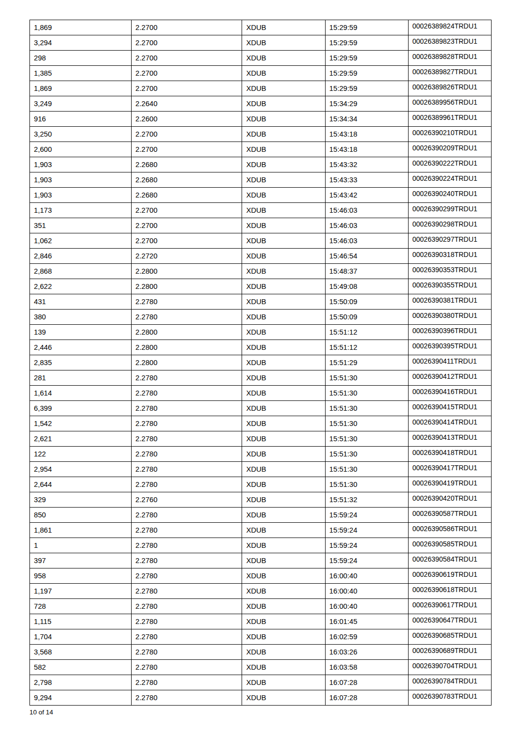| 1,869 | 2.2700 | XDUB | 15:29:59 | 00026389824TRDU1 |
| 3,294 | 2.2700 | XDUB | 15:29:59 | 00026389823TRDU1 |
| 298 | 2.2700 | XDUB | 15:29:59 | 00026389828TRDU1 |
| 1,385 | 2.2700 | XDUB | 15:29:59 | 00026389827TRDU1 |
| 1,869 | 2.2700 | XDUB | 15:29:59 | 00026389826TRDU1 |
| 3,249 | 2.2640 | XDUB | 15:34:29 | 00026389956TRDU1 |
| 916 | 2.2600 | XDUB | 15:34:34 | 00026389961TRDU1 |
| 3,250 | 2.2700 | XDUB | 15:43:18 | 00026390210TRDU1 |
| 2,600 | 2.2700 | XDUB | 15:43:18 | 00026390209TRDU1 |
| 1,903 | 2.2680 | XDUB | 15:43:32 | 00026390222TRDU1 |
| 1,903 | 2.2680 | XDUB | 15:43:33 | 00026390224TRDU1 |
| 1,903 | 2.2680 | XDUB | 15:43:42 | 00026390240TRDU1 |
| 1,173 | 2.2700 | XDUB | 15:46:03 | 00026390299TRDU1 |
| 351 | 2.2700 | XDUB | 15:46:03 | 00026390298TRDU1 |
| 1,062 | 2.2700 | XDUB | 15:46:03 | 00026390297TRDU1 |
| 2,846 | 2.2720 | XDUB | 15:46:54 | 00026390318TRDU1 |
| 2,868 | 2.2800 | XDUB | 15:48:37 | 00026390353TRDU1 |
| 2,622 | 2.2800 | XDUB | 15:49:08 | 00026390355TRDU1 |
| 431 | 2.2780 | XDUB | 15:50:09 | 00026390381TRDU1 |
| 380 | 2.2780 | XDUB | 15:50:09 | 00026390380TRDU1 |
| 139 | 2.2800 | XDUB | 15:51:12 | 00026390396TRDU1 |
| 2,446 | 2.2800 | XDUB | 15:51:12 | 00026390395TRDU1 |
| 2,835 | 2.2800 | XDUB | 15:51:29 | 00026390411TRDU1 |
| 281 | 2.2780 | XDUB | 15:51:30 | 00026390412TRDU1 |
| 1,614 | 2.2780 | XDUB | 15:51:30 | 00026390416TRDU1 |
| 6,399 | 2.2780 | XDUB | 15:51:30 | 00026390415TRDU1 |
| 1,542 | 2.2780 | XDUB | 15:51:30 | 00026390414TRDU1 |
| 2,621 | 2.2780 | XDUB | 15:51:30 | 00026390413TRDU1 |
| 122 | 2.2780 | XDUB | 15:51:30 | 00026390418TRDU1 |
| 2,954 | 2.2780 | XDUB | 15:51:30 | 00026390417TRDU1 |
| 2,644 | 2.2780 | XDUB | 15:51:30 | 00026390419TRDU1 |
| 329 | 2.2760 | XDUB | 15:51:32 | 00026390420TRDU1 |
| 850 | 2.2780 | XDUB | 15:59:24 | 00026390587TRDU1 |
| 1,861 | 2.2780 | XDUB | 15:59:24 | 00026390586TRDU1 |
| 1 | 2.2780 | XDUB | 15:59:24 | 00026390585TRDU1 |
| 397 | 2.2780 | XDUB | 15:59:24 | 00026390584TRDU1 |
| 958 | 2.2780 | XDUB | 16:00:40 | 00026390619TRDU1 |
| 1,197 | 2.2780 | XDUB | 16:00:40 | 00026390618TRDU1 |
| 728 | 2.2780 | XDUB | 16:00:40 | 00026390617TRDU1 |
| 1,115 | 2.2780 | XDUB | 16:01:45 | 00026390647TRDU1 |
| 1,704 | 2.2780 | XDUB | 16:02:59 | 00026390685TRDU1 |
| 3,568 | 2.2780 | XDUB | 16:03:26 | 00026390689TRDU1 |
| 582 | 2.2780 | XDUB | 16:03:58 | 00026390704TRDU1 |
| 2,798 | 2.2780 | XDUB | 16:07:28 | 00026390784TRDU1 |
| 9,294 | 2.2780 | XDUB | 16:07:28 | 00026390783TRDU1 |
10 of 14